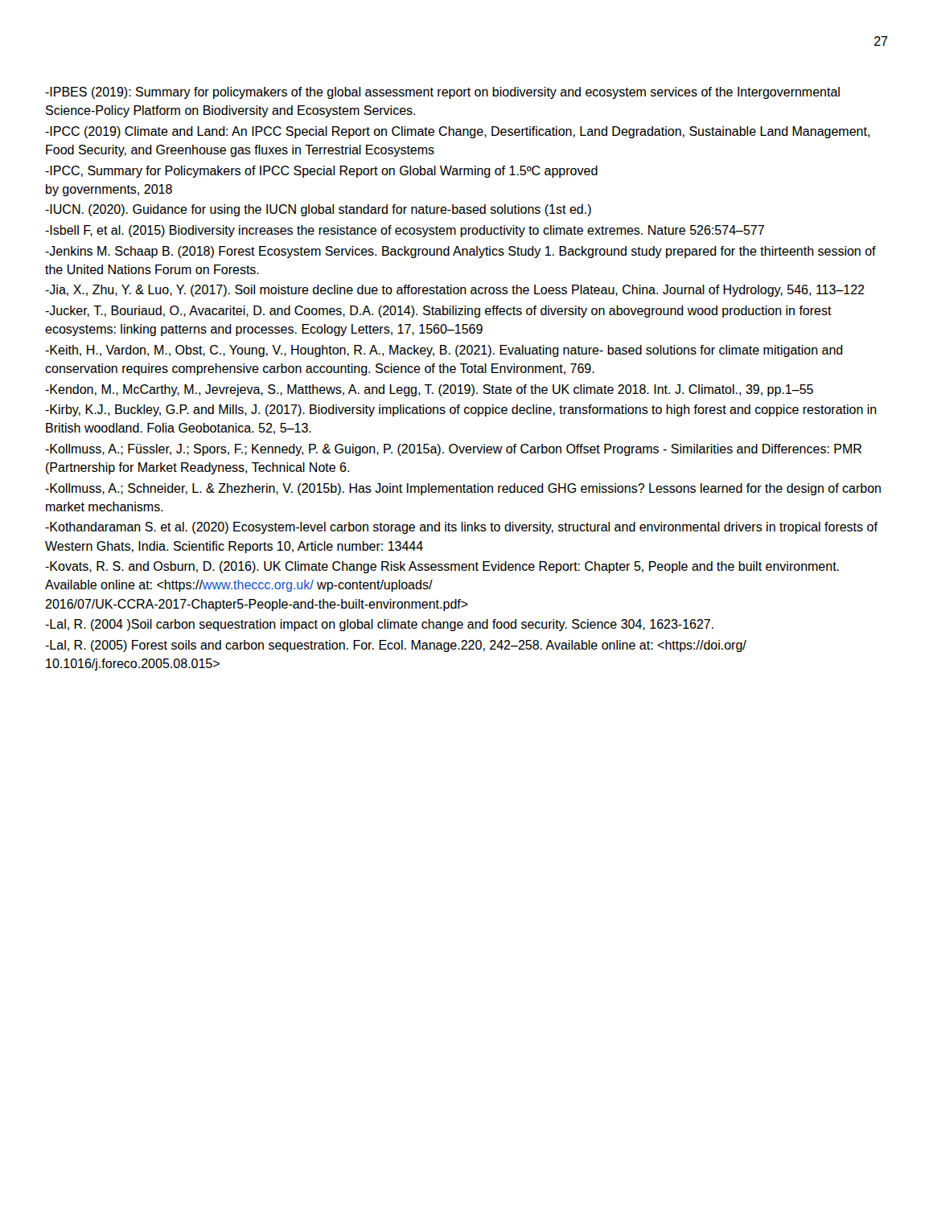27
-IPBES (2019): Summary for policymakers of the global assessment report on biodiversity and ecosystem services of the Intergovernmental Science-Policy Platform on Biodiversity and Ecosystem Services.
-IPCC (2019) Climate and Land: An IPCC Special Report on Climate Change, Desertification, Land Degradation, Sustainable Land Management, Food Security, and Greenhouse gas fluxes in Terrestrial Ecosystems
-IPCC, Summary for Policymakers of IPCC Special Report on Global Warming of 1.5ºC approved
by governments, 2018
-IUCN. (2020). Guidance for using the IUCN global standard for nature‑based solutions (1st ed.)
-Isbell F, et al. (2015) Biodiversity increases the resistance of ecosystem productivity to climate extremes. Nature 526:574–577
-Jenkins M. Schaap B. (2018) Forest Ecosystem Services. Background Analytics Study 1. Background study prepared for the thirteenth session of the United Nations Forum on Forests.
-Jia, X., Zhu, Y. & Luo, Y. (2017). Soil moisture decline due to afforestation across the Loess Plateau, China. Journal of Hydrology, 546, 113–122
-Jucker, T., Bouriaud, O., Avacaritei, D. and Coomes, D.A. (2014). Stabilizing effects of diversity on aboveground wood production in forest ecosystems: linking patterns and processes. Ecology Letters, 17, 1560–1569
-Keith, H., Vardon, M., Obst, C., Young, V., Houghton, R. A., Mackey, B. (2021). Evaluating nature- based solutions for climate mitigation and conservation requires comprehensive carbon accounting. Science of the Total Environment, 769.
-Kendon, M., McCarthy, M., Jevrejeva, S., Matthews, A. and Legg, T. (2019). State of the UK climate 2018. Int. J. Climatol., 39, pp.1–55
-Kirby, K.J., Buckley, G.P. and Mills, J. (2017). Biodiversity implications of coppice decline, transformations to high forest and coppice restoration in British woodland. Folia Geobotanica. 52, 5–13.
-Kollmuss, A.; Füssler, J.; Spors, F.; Kennedy, P. & Guigon, P. (2015a). Overview of Carbon Offset Programs - Similarities and Differences: PMR (Partnership for Market Readyness, Technical Note 6.
-Kollmuss, A.; Schneider, L. & Zhezherin, V. (2015b). Has Joint Implementation reduced GHG emissions? Lessons learned for the design of carbon market mechanisms.
-Kothandaraman S. et al. (2020) Ecosystem-level carbon storage and its links to diversity, structural and environmental drivers in tropical forests of Western Ghats, India. Scientific Reports 10, Article number: 13444
-Kovats, R. S. and Osburn, D. (2016). UK Climate Change Risk Assessment Evidence Report: Chapter 5, People and the built environment. Available online at: <https://www.theccc.org.uk/ wp-content/uploads/
2016/07/UK-CCRA-2017-Chapter5-People-and-the-built-environment.pdf>
-Lal, R. (2004 )Soil carbon sequestration impact on global climate change and food security. Science 304, 1623-1627.
-Lal, R. (2005) Forest soils and carbon sequestration. For. Ecol. Manage.220, 242–258. Available online at: <https://doi.org/ 10.1016/j.foreco.2005.08.015>